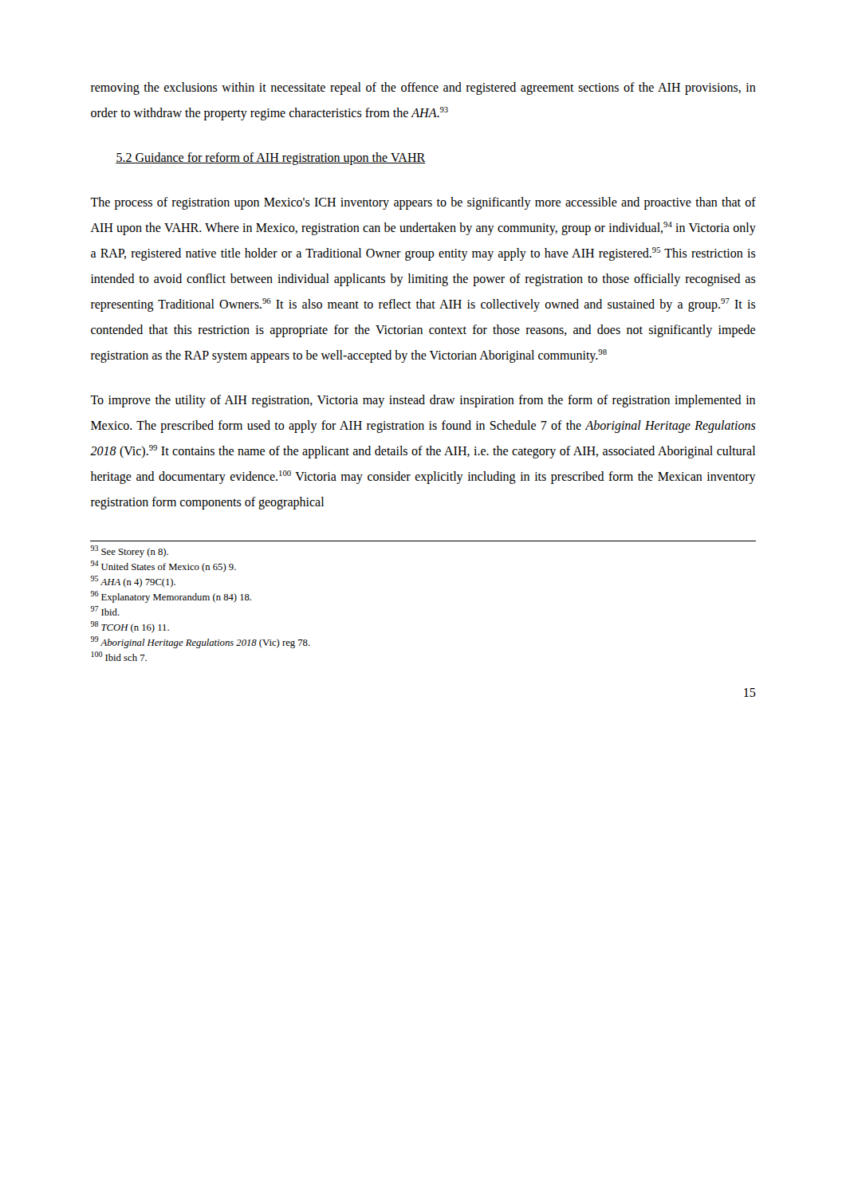removing the exclusions within it necessitate repeal of the offence and registered agreement sections of the AIH provisions, in order to withdraw the property regime characteristics from the AHA.93
5.2 Guidance for reform of AIH registration upon the VAHR
The process of registration upon Mexico's ICH inventory appears to be significantly more accessible and proactive than that of AIH upon the VAHR. Where in Mexico, registration can be undertaken by any community, group or individual,94 in Victoria only a RAP, registered native title holder or a Traditional Owner group entity may apply to have AIH registered.95 This restriction is intended to avoid conflict between individual applicants by limiting the power of registration to those officially recognised as representing Traditional Owners.96 It is also meant to reflect that AIH is collectively owned and sustained by a group.97 It is contended that this restriction is appropriate for the Victorian context for those reasons, and does not significantly impede registration as the RAP system appears to be well-accepted by the Victorian Aboriginal community.98
To improve the utility of AIH registration, Victoria may instead draw inspiration from the form of registration implemented in Mexico. The prescribed form used to apply for AIH registration is found in Schedule 7 of the Aboriginal Heritage Regulations 2018 (Vic).99 It contains the name of the applicant and details of the AIH, i.e. the category of AIH, associated Aboriginal cultural heritage and documentary evidence.100 Victoria may consider explicitly including in its prescribed form the Mexican inventory registration form components of geographical
93 See Storey (n 8).
94 United States of Mexico (n 65) 9.
95 AHA (n 4) 79C(1).
96 Explanatory Memorandum (n 84) 18.
97 Ibid.
98 TCOH (n 16) 11.
99 Aboriginal Heritage Regulations 2018 (Vic) reg 78.
100 Ibid sch 7.
15